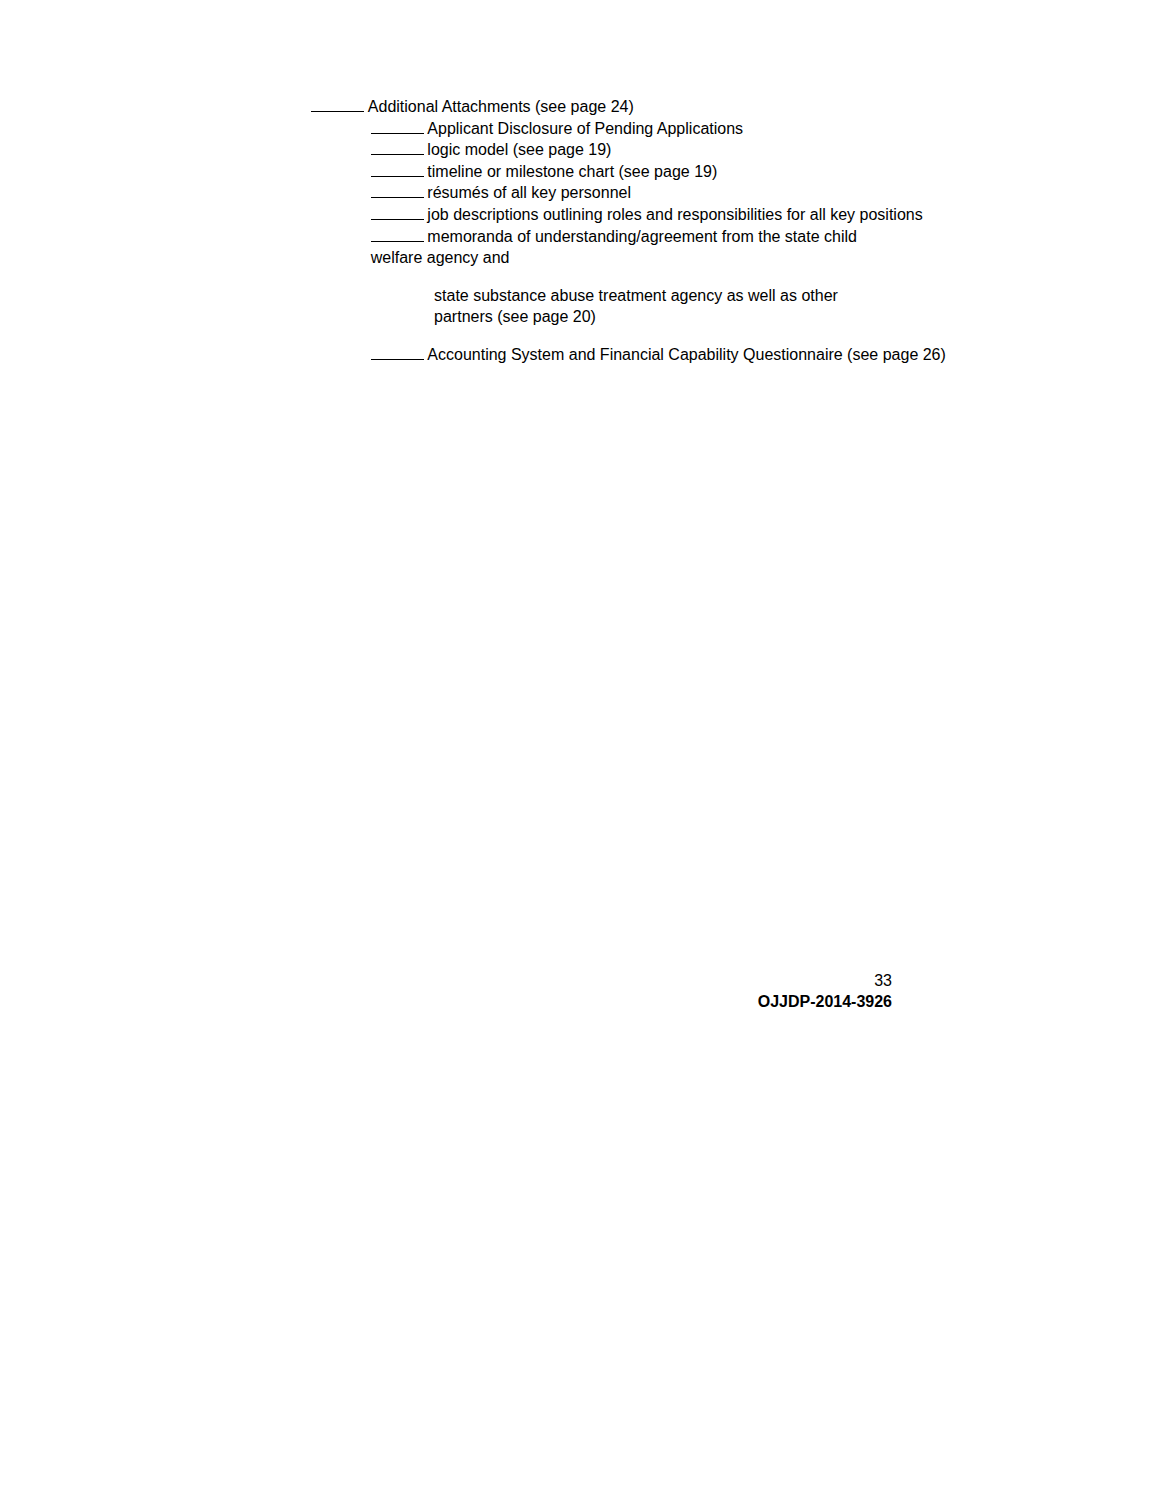Additional Attachments (see page 24)
Applicant Disclosure of Pending Applications
logic model (see page 19)
timeline or milestone chart (see page 19)
résumés of all key personnel
job descriptions outlining roles and responsibilities for all key positions
memoranda of understanding/agreement from the state child welfare agency and
state substance abuse treatment agency as well as other partners (see page 20)
Accounting System and Financial Capability Questionnaire (see page 26)
33 OJJDP-2014-3926